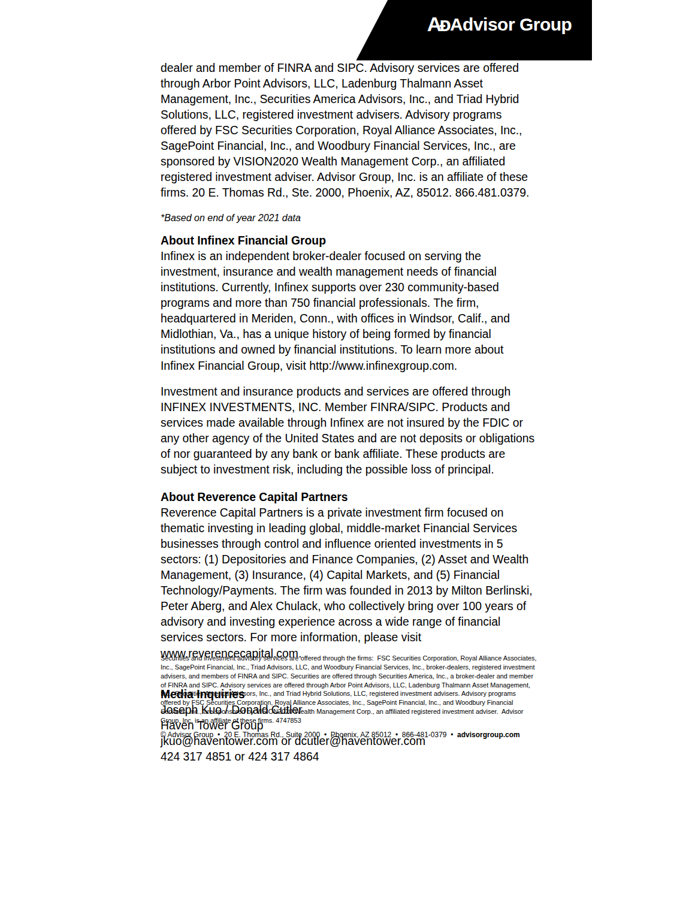Aᴆ Advisor Group
dealer and member of FINRA and SIPC. Advisory services are offered through Arbor Point Advisors, LLC, Ladenburg Thalmann Asset Management, Inc., Securities America Advisors, Inc., and Triad Hybrid Solutions, LLC, registered investment advisers. Advisory programs offered by FSC Securities Corporation, Royal Alliance Associates, Inc., SagePoint Financial, Inc., and Woodbury Financial Services, Inc., are sponsored by VISION2020 Wealth Management Corp., an affiliated registered investment adviser. Advisor Group, Inc. is an affiliate of these firms. 20 E. Thomas Rd., Ste. 2000, Phoenix, AZ, 85012. 866.481.0379.
*Based on end of year 2021 data
About Infinex Financial Group
Infinex is an independent broker-dealer focused on serving the investment, insurance and wealth management needs of financial institutions. Currently, Infinex supports over 230 community-based programs and more than 750 financial professionals. The firm, headquartered in Meriden, Conn., with offices in Windsor, Calif., and Midlothian, Va., has a unique history of being formed by financial institutions and owned by financial institutions. To learn more about Infinex Financial Group, visit http://www.infinexgroup.com.
Investment and insurance products and services are offered through INFINEX INVESTMENTS, INC. Member FINRA/SIPC. Products and services made available through Infinex are not insured by the FDIC or any other agency of the United States and are not deposits or obligations of nor guaranteed by any bank or bank affiliate. These products are subject to investment risk, including the possible loss of principal.
About Reverence Capital Partners
Reverence Capital Partners is a private investment firm focused on thematic investing in leading global, middle-market Financial Services businesses through control and influence oriented investments in 5 sectors: (1) Depositories and Finance Companies, (2) Asset and Wealth Management, (3) Insurance, (4) Capital Markets, and (5) Financial Technology/Payments. The firm was founded in 2013 by Milton Berlinski, Peter Aberg, and Alex Chulack, who collectively bring over 100 years of advisory and investing experience across a wide range of financial services sectors. For more information, please visit www.reverencecapital.com.
Media Inquiries
Joseph Kuo / Donald Cutler
Haven Tower Group
jkuo@haventower.com or dcutler@haventower.com
424 317 4851 or 424 317 4864
Securities and investment advisory services are offered through the firms: FSC Securities Corporation, Royal Alliance Associates, Inc., SagePoint Financial, Inc., Triad Advisors, LLC, and Woodbury Financial Services, Inc., broker-dealers, registered investment advisers, and members of FINRA and SIPC. Securities are offered through Securities America, Inc., a broker-dealer and member of FINRA and SIPC. Advisory services are offered through Arbor Point Advisors, LLC, Ladenburg Thalmann Asset Management, Inc., Securities America Advisors, Inc., and Triad Hybrid Solutions, LLC, registered investment advisers. Advisory programs offered by FSC Securities Corporation, Royal Alliance Associates, Inc., SagePoint Financial, Inc., and Woodbury Financial Services, Inc., are sponsored by VISION2020 Wealth Management Corp., an affiliated registered investment adviser. Advisor Group, Inc. is an affiliate of these firms. 4747853
© Advisor Group • 20 E. Thomas Rd., Suite 2000 • Phoenix, AZ 85012 • 866-481-0379 • advisorgroup.com